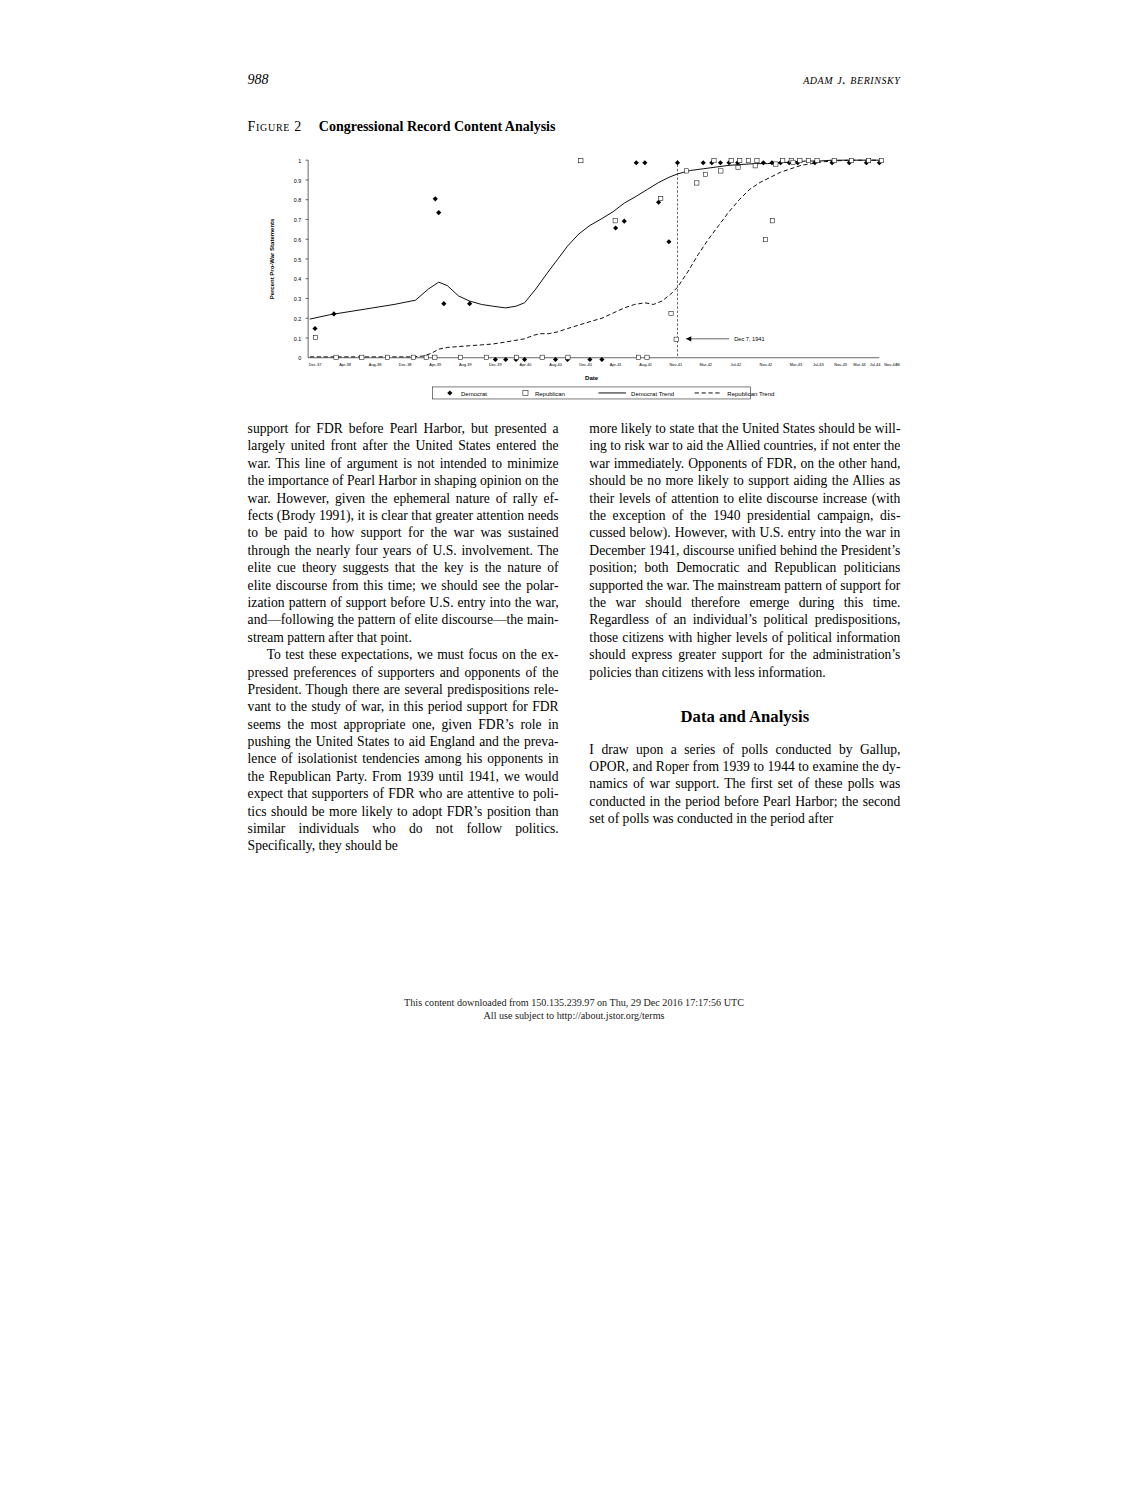988
adam j. berinsky
Figure 2 Congressional Record Content Analysis
1 0.9 0.8 0.7 0.6 0.5 0.4 0.3 0.2 0.1 0 Percent Pro-War Statements Dec-37 Apr-38 Aug-38 Dec-38 Apr-39 Aug-39 Dec-39 Apr-40 Aug-40 Dec-40 Apr-41 Aug-41 Nov-41 Mar-42 Jul-42 Nov-42 Mar-43 Jul-43 Nov-43 Mar-44 Jul-44 Nov-44 Mar-45 Jul-45 Date Dec 7, 1941 Democrat Republican Democrat Trend Republican Trend
support for FDR before Pearl Harbor, but presented a largely united front after the United States entered the war. This line of argument is not intended to minimize the importance of Pearl Harbor in shaping opinion on the war. However, given the ephemeral nature of rally effects (Brody 1991), it is clear that greater attention needs to be paid to how support for the war was sustained through the nearly four years of U.S. involvement. The elite cue theory suggests that the key is the nature of elite discourse from this time; we should see the polarization pattern of support before U.S. entry into the war, and—following the pattern of elite discourse—the mainstream pattern after that point.
To test these expectations, we must focus on the expressed preferences of supporters and opponents of the President. Though there are several predispositions relevant to the study of war, in this period support for FDR seems the most appropriate one, given FDR’s role in pushing the United States to aid England and the prevalence of isolationist tendencies among his opponents in the Republican Party. From 1939 until 1941, we would expect that supporters of FDR who are attentive to politics should be more likely to adopt FDR’s position than similar individuals who do not follow politics. Specifically, they should be
more likely to state that the United States should be willing to risk war to aid the Allied countries, if not enter the war immediately. Opponents of FDR, on the other hand, should be no more likely to support aiding the Allies as their levels of attention to elite discourse increase (with the exception of the 1940 presidential campaign, discussed below). However, with U.S. entry into the war in December 1941, discourse unified behind the President’s position; both Democratic and Republican politicians supported the war. The mainstream pattern of support for the war should therefore emerge during this time. Regardless of an individual’s political predispositions, those citizens with higher levels of political information should express greater support for the administration’s policies than citizens with less information.
Data and Analysis
I draw upon a series of polls conducted by Gallup, OPOR, and Roper from 1939 to 1944 to examine the dynamics of war support. The first set of these polls was conducted in the period before Pearl Harbor; the second set of polls was conducted in the period after
This content downloaded from 150.135.239.97 on Thu, 29 Dec 2016 17:17:56 UTC
All use subject to http://about.jstor.org/terms